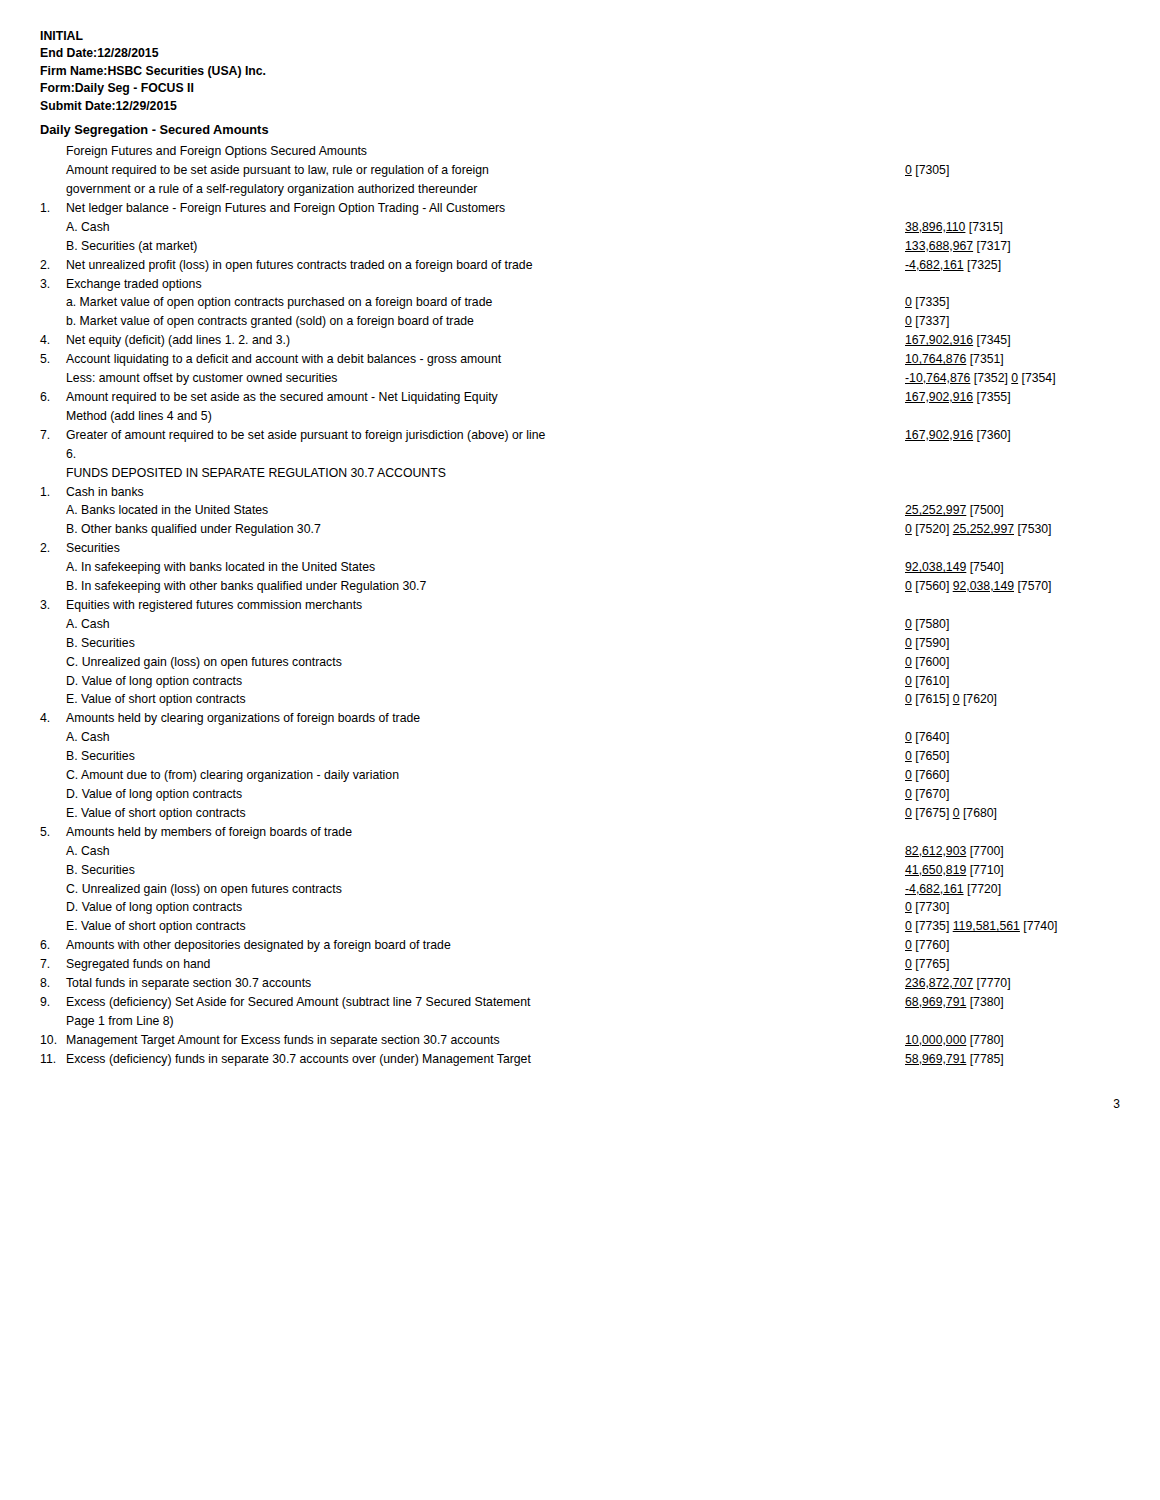INITIAL
End Date:12/28/2015
Firm Name:HSBC Securities (USA) Inc.
Form:Daily Seg - FOCUS II
Submit Date:12/29/2015
Daily Segregation - Secured Amounts
| | Foreign Futures and Foreign Options Secured Amounts | |
| | Amount required to be set aside pursuant to law, rule or regulation of a foreign | 0 [7305] |
| | government or a rule of a self-regulatory organization authorized thereunder | |
| 1. | Net ledger balance - Foreign Futures and Foreign Option Trading - All Customers | |
| | A. Cash | 38,896,110 [7315] |
| | B. Securities (at market) | 133,688,967 [7317] |
| 2. | Net unrealized profit (loss) in open futures contracts traded on a foreign board of trade | -4,682,161 [7325] |
| 3. | Exchange traded options | |
| | a. Market value of open option contracts purchased on a foreign board of trade | 0 [7335] |
| | b. Market value of open contracts granted (sold) on a foreign board of trade | 0 [7337] |
| 4. | Net equity (deficit) (add lines 1. 2. and 3.) | 167,902,916 [7345] |
| 5. | Account liquidating to a deficit and account with a debit balances - gross amount | 10,764,876 [7351] |
| | Less: amount offset by customer owned securities | -10,764,876 [7352] 0 [7354] |
| 6. | Amount required to be set aside as the secured amount - Net Liquidating Equity | 167,902,916 [7355] |
| | Method (add lines 4 and 5) | |
| 7. | Greater of amount required to be set aside pursuant to foreign jurisdiction (above) or line | 167,902,916 [7360] |
| | 6. | |
| | FUNDS DEPOSITED IN SEPARATE REGULATION 30.7 ACCOUNTS | |
| 1. | Cash in banks | |
| | A. Banks located in the United States | 25,252,997 [7500] |
| | B. Other banks qualified under Regulation 30.7 | 0 [7520] 25,252,997 [7530] |
| 2. | Securities | |
| | A. In safekeeping with banks located in the United States | 92,038,149 [7540] |
| | B. In safekeeping with other banks qualified under Regulation 30.7 | 0 [7560] 92,038,149 [7570] |
| 3. | Equities with registered futures commission merchants | |
| | A. Cash | 0 [7580] |
| | B. Securities | 0 [7590] |
| | C. Unrealized gain (loss) on open futures contracts | 0 [7600] |
| | D. Value of long option contracts | 0 [7610] |
| | E. Value of short option contracts | 0 [7615] 0 [7620] |
| 4. | Amounts held by clearing organizations of foreign boards of trade | |
| | A. Cash | 0 [7640] |
| | B. Securities | 0 [7650] |
| | C. Amount due to (from) clearing organization - daily variation | 0 [7660] |
| | D. Value of long option contracts | 0 [7670] |
| | E. Value of short option contracts | 0 [7675] 0 [7680] |
| 5. | Amounts held by members of foreign boards of trade | |
| | A. Cash | 82,612,903 [7700] |
| | B. Securities | 41,650,819 [7710] |
| | C. Unrealized gain (loss) on open futures contracts | -4,682,161 [7720] |
| | D. Value of long option contracts | 0 [7730] |
| | E. Value of short option contracts | 0 [7735] 119,581,561 [7740] |
| 6. | Amounts with other depositories designated by a foreign board of trade | 0 [7760] |
| 7. | Segregated funds on hand | 0 [7765] |
| 8. | Total funds in separate section 30.7 accounts | 236,872,707 [7770] |
| 9. | Excess (deficiency) Set Aside for Secured Amount (subtract line 7 Secured Statement | 68,969,791 [7380] |
| | Page 1 from Line 8) | |
| 10. | Management Target Amount for Excess funds in separate section 30.7 accounts | 10,000,000 [7780] |
| 11. | Excess (deficiency) funds in separate 30.7 accounts over (under) Management Target | 58,969,791 [7785] |
3